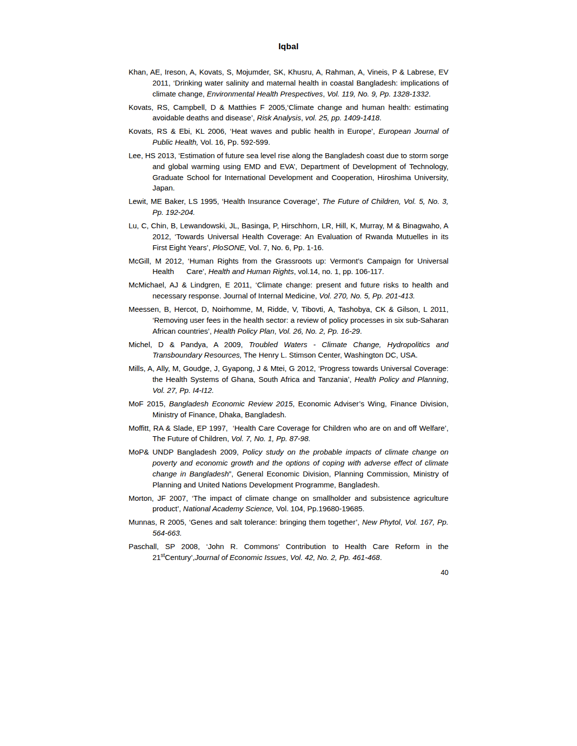Iqbal
Khan, AE, Ireson, A, Kovats, S, Mojumder, SK, Khusru, A, Rahman, A, Vineis, P & Labrese, EV 2011, ‘Drinking water salinity and maternal health in coastal Bangladesh: implications of climate change, Environmental Health Prespectives, Vol. 119, No. 9, Pp. 1328-1332.
Kovats, RS, Campbell, D & Matthies F 2005,‘Climate change and human health: estimating avoidable deaths and disease’, Risk Analysis, vol. 25, pp. 1409-1418.
Kovats, RS & Ebi, KL 2006, ‘Heat waves and public health in Europe’, European Journal of Public Health, Vol. 16, Pp. 592-599.
Lee, HS 2013, ‘Estimation of future sea level rise along the Bangladesh coast due to storm sorge and global warming using EMD and EVA’, Department of Development of Technology, Graduate School for International Development and Cooperation, Hiroshima University, Japan.
Lewit, ME Baker, LS 1995, ‘Health Insurance Coverage’, The Future of Children, Vol. 5, No. 3, Pp. 192-204.
Lu, C, Chin, B, Lewandowski, JL, Basinga, P, Hirschhorn, LR, Hill, K, Murray, M & Binagwaho, A 2012, ‘Towards Universal Health Coverage: An Evaluation of Rwanda Mutuelles in its First Eight Years’, PloSONE, Vol. 7, No. 6, Pp. 1-16.
McGill, M 2012, ‘Human Rights from the Grassroots up: Vermont’s Campaign for Universal Health Care’, Health and Human Rights, vol.14, no. 1, pp. 106-117.
McMichael, AJ & Lindgren, E 2011, ‘Climate change: present and future risks to health and necessary response. Journal of Internal Medicine, Vol. 270, No. 5, Pp. 201-413.
Meessen, B, Hercot, D, Noirhomme, M, Ridde, V, Tibovti, A, Tashobya, CK & Gilson, L 2011, ‘Removing user fees in the health sector: a review of policy processes in six sub-Saharan African countries’, Health Policy Plan, Vol. 26, No. 2, Pp. 16-29.
Michel, D & Pandya, A 2009, Troubled Waters - Climate Change, Hydropolitics and Transboundary Resources, The Henry L. Stimson Center, Washington DC, USA.
Mills, A, Ally, M, Goudge, J, Gyapong, J & Mtei, G 2012, ‘Progress towards Universal Coverage: the Health Systems of Ghana, South Africa and Tanzania’, Health Policy and Planning, Vol. 27, Pp. I4-I12.
MoF 2015, Bangladesh Economic Review 2015, Economic Adviser’s Wing, Finance Division, Ministry of Finance, Dhaka, Bangladesh.
Moffitt, RA & Slade, EP 1997, ‘Health Care Coverage for Children who are on and off Welfare’, The Future of Children, Vol. 7, No. 1, Pp. 87-98.
MoP& UNDP Bangladesh 2009, Policy study on the probable impacts of climate change on poverty and economic growth and the options of coping with adverse effect of climate change in Bangladesh”, General Economic Division, Planning Commission, Ministry of Planning and United Nations Development Programme, Bangladesh.
Morton, JF 2007, ‘The impact of climate change on smallholder and subsistence agriculture product’, National Academy Science, Vol. 104, Pp.19680-19685.
Munnas, R 2005, ‘Genes and salt tolerance: bringing them together’, New Phytol, Vol. 167, Pp. 564-663.
Paschall, SP 2008, ‘John R. Commons’ Contribution to Health Care Reform in the 21stCentury’,Journal of Economic Issues, Vol. 42, No. 2, Pp. 461-468.
40